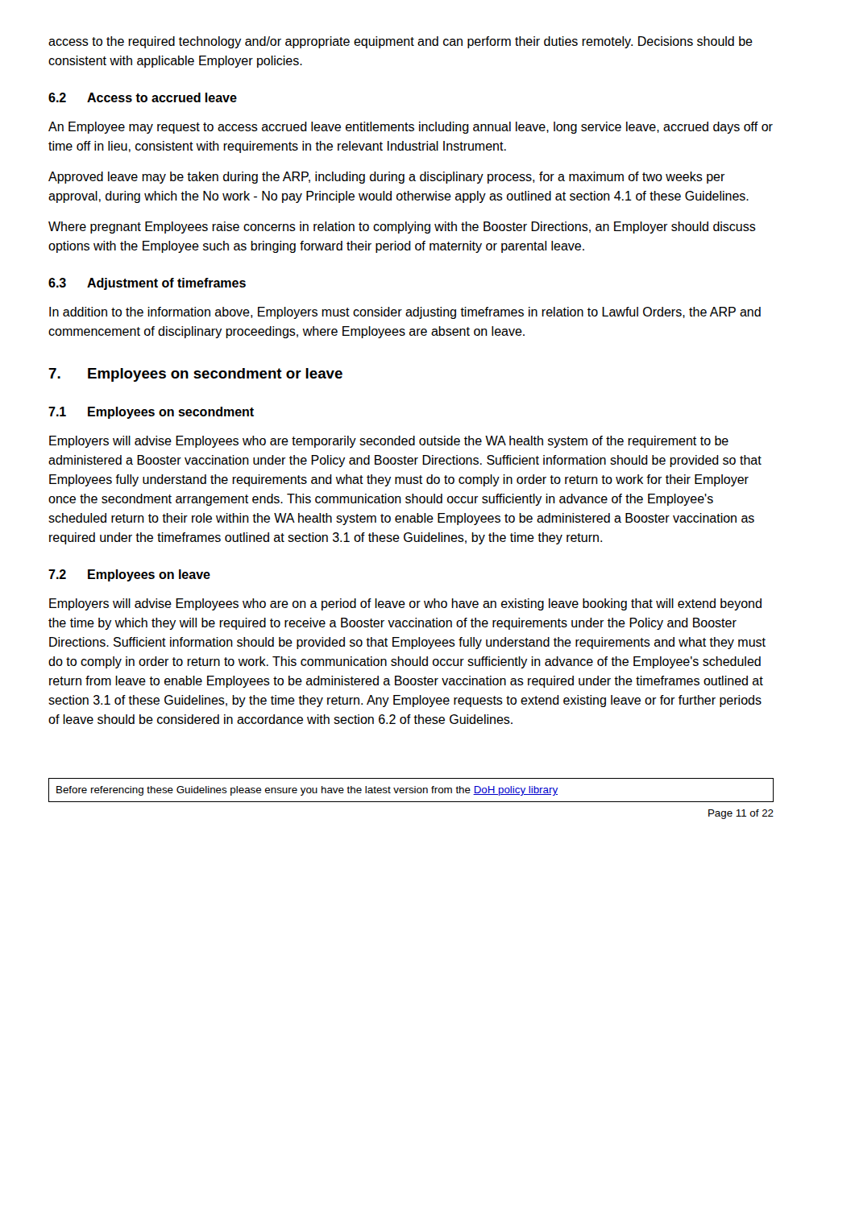access to the required technology and/or appropriate equipment and can perform their duties remotely. Decisions should be consistent with applicable Employer policies.
6.2 Access to accrued leave
An Employee may request to access accrued leave entitlements including annual leave, long service leave, accrued days off or time off in lieu, consistent with requirements in the relevant Industrial Instrument.
Approved leave may be taken during the ARP, including during a disciplinary process, for a maximum of two weeks per approval, during which the No work - No pay Principle would otherwise apply as outlined at section 4.1 of these Guidelines.
Where pregnant Employees raise concerns in relation to complying with the Booster Directions, an Employer should discuss options with the Employee such as bringing forward their period of maternity or parental leave.
6.3 Adjustment of timeframes
In addition to the information above, Employers must consider adjusting timeframes in relation to Lawful Orders, the ARP and commencement of disciplinary proceedings, where Employees are absent on leave.
7. Employees on secondment or leave
7.1 Employees on secondment
Employers will advise Employees who are temporarily seconded outside the WA health system of the requirement to be administered a Booster vaccination under the Policy and Booster Directions. Sufficient information should be provided so that Employees fully understand the requirements and what they must do to comply in order to return to work for their Employer once the secondment arrangement ends. This communication should occur sufficiently in advance of the Employee's scheduled return to their role within the WA health system to enable Employees to be administered a Booster vaccination as required under the timeframes outlined at section 3.1 of these Guidelines, by the time they return.
7.2 Employees on leave
Employers will advise Employees who are on a period of leave or who have an existing leave booking that will extend beyond the time by which they will be required to receive a Booster vaccination of the requirements under the Policy and Booster Directions. Sufficient information should be provided so that Employees fully understand the requirements and what they must do to comply in order to return to work. This communication should occur sufficiently in advance of the Employee's scheduled return from leave to enable Employees to be administered a Booster vaccination as required under the timeframes outlined at section 3.1 of these Guidelines, by the time they return. Any Employee requests to extend existing leave or for further periods of leave should be considered in accordance with section 6.2 of these Guidelines.
Before referencing these Guidelines please ensure you have the latest version from the DoH policy library
Page 11 of 22